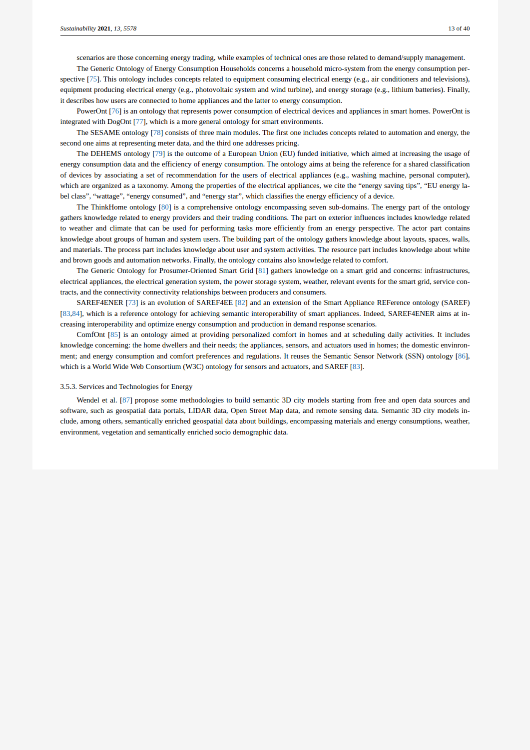Sustainability 2021, 13, 5578
13 of 40
scenarios are those concerning energy trading, while examples of technical ones are those related to demand/supply management.
The Generic Ontology of Energy Consumption Households concerns a household micro-system from the energy consumption perspective [75]. This ontology includes concepts related to equipment consuming electrical energy (e.g., air conditioners and televisions), equipment producing electrical energy (e.g., photovoltaic system and wind turbine), and energy storage (e.g., lithium batteries). Finally, it describes how users are connected to home appliances and the latter to energy consumption.
PowerOnt [76] is an ontology that represents power consumption of electrical devices and appliances in smart homes. PowerOnt is integrated with DogOnt [77], which is a more general ontology for smart environments.
The SESAME ontology [78] consists of three main modules. The first one includes concepts related to automation and energy, the second one aims at representing meter data, and the third one addresses pricing.
The DEHEMS ontology [79] is the outcome of a European Union (EU) funded initiative, which aimed at increasing the usage of energy consumption data and the efficiency of energy consumption. The ontology aims at being the reference for a shared classification of devices by associating a set of recommendation for the users of electrical appliances (e.g., washing machine, personal computer), which are organized as a taxonomy. Among the properties of the electrical appliances, we cite the “energy saving tips”, “EU energy label class”, “wattage”, “energy consumed”, and “energy star”, which classifies the energy efficiency of a device.
The ThinkHome ontology [80] is a comprehensive ontology encompassing seven sub-domains. The energy part of the ontology gathers knowledge related to energy providers and their trading conditions. The part on exterior influences includes knowledge related to weather and climate that can be used for performing tasks more efficiently from an energy perspective. The actor part contains knowledge about groups of human and system users. The building part of the ontology gathers knowledge about layouts, spaces, walls, and materials. The process part includes knowledge about user and system activities. The resource part includes knowledge about white and brown goods and automation networks. Finally, the ontology contains also knowledge related to comfort.
The Generic Ontology for Prosumer-Oriented Smart Grid [81] gathers knowledge on a smart grid and concerns: infrastructures, electrical appliances, the electrical generation system, the power storage system, weather, relevant events for the smart grid, service contracts, and the connectivity connectivity relationships between producers and consumers.
SAREF4ENER [73] is an evolution of SAREF4EE [82] and an extension of the Smart Appliance REFerence ontology (SAREF) [83,84], which is a reference ontology for achieving semantic interoperability of smart appliances. Indeed, SAREF4ENER aims at increasing interoperability and optimize energy consumption and production in demand response scenarios.
ComfOnt [85] is an ontology aimed at providing personalized comfort in homes and at scheduling daily activities. It includes knowledge concerning: the home dwellers and their needs; the appliances, sensors, and actuators used in homes; the domestic envinronment; and energy consumption and comfort preferences and regulations. It reuses the Semantic Sensor Network (SSN) ontology [86], which is a World Wide Web Consortium (W3C) ontology for sensors and actuators, and SAREF [83].
3.5.3. Services and Technologies for Energy
Wendel et al. [87] propose some methodologies to build semantic 3D city models starting from free and open data sources and software, such as geospatial data portals, LIDAR data, Open Street Map data, and remote sensing data. Semantic 3D city models include, among others, semantically enriched geospatial data about buildings, encompassing materials and energy consumptions, weather, environment, vegetation and semantically enriched socio demographic data.